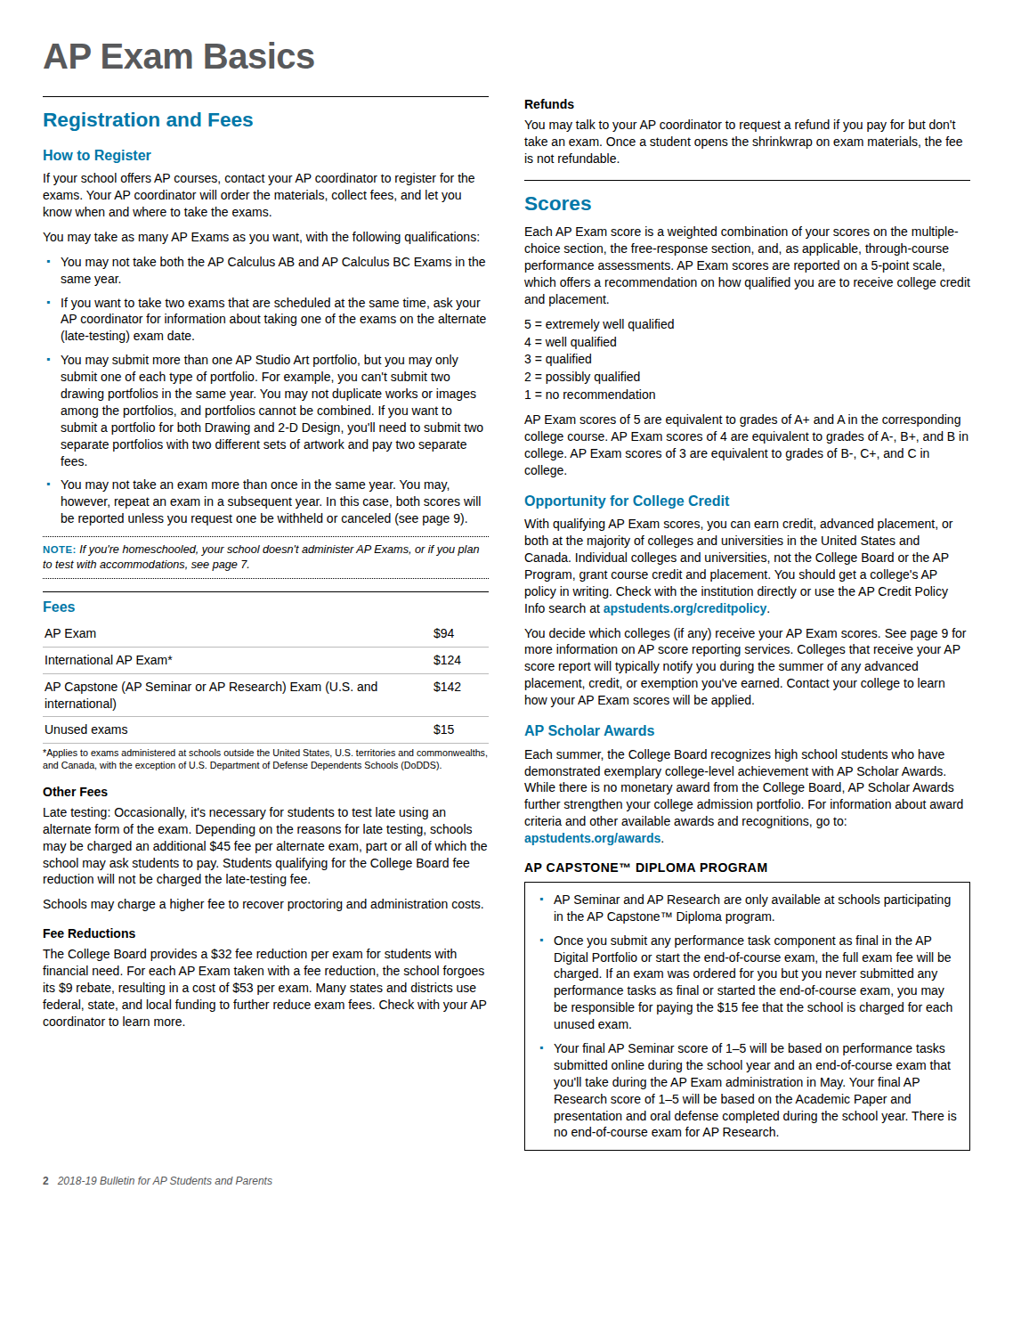AP Exam Basics
Registration and Fees
How to Register
If your school offers AP courses, contact your AP coordinator to register for the exams. Your AP coordinator will order the materials, collect fees, and let you know when and where to take the exams.
You may take as many AP Exams as you want, with the following qualifications:
You may not take both the AP Calculus AB and AP Calculus BC Exams in the same year.
If you want to take two exams that are scheduled at the same time, ask your AP coordinator for information about taking one of the exams on the alternate (late-testing) exam date.
You may submit more than one AP Studio Art portfolio, but you may only submit one of each type of portfolio. For example, you can't submit two drawing portfolios in the same year. You may not duplicate works or images among the portfolios, and portfolios cannot be combined. If you want to submit a portfolio for both Drawing and 2-D Design, you'll need to submit two separate portfolios with two different sets of artwork and pay two separate fees.
You may not take an exam more than once in the same year. You may, however, repeat an exam in a subsequent year. In this case, both scores will be reported unless you request one be withheld or canceled (see page 9).
NOTE: If you're homeschooled, your school doesn't administer AP Exams, or if you plan to test with accommodations, see page 7.
Fees
| AP Exam | $94 |
| International AP Exam* | $124 |
| AP Capstone (AP Seminar or AP Research) Exam (U.S. and international) | $142 |
| Unused exams | $15 |
*Applies to exams administered at schools outside the United States, U.S. territories and commonwealths, and Canada, with the exception of U.S. Department of Defense Dependents Schools (DoDDS).
Other Fees
Late testing: Occasionally, it's necessary for students to test late using an alternate form of the exam. Depending on the reasons for late testing, schools may be charged an additional $45 fee per alternate exam, part or all of which the school may ask students to pay. Students qualifying for the College Board fee reduction will not be charged the late-testing fee.
Schools may charge a higher fee to recover proctoring and administration costs.
Fee Reductions
The College Board provides a $32 fee reduction per exam for students with financial need. For each AP Exam taken with a fee reduction, the school forgoes its $9 rebate, resulting in a cost of $53 per exam. Many states and districts use federal, state, and local funding to further reduce exam fees. Check with your AP coordinator to learn more.
Refunds
You may talk to your AP coordinator to request a refund if you pay for but don't take an exam. Once a student opens the shrinkwrap on exam materials, the fee is not refundable.
Scores
Each AP Exam score is a weighted combination of your scores on the multiple-choice section, the free-response section, and, as applicable, through-course performance assessments. AP Exam scores are reported on a 5-point scale, which offers a recommendation on how qualified you are to receive college credit and placement.
5 = extremely well qualified
4 = well qualified
3 = qualified
2 = possibly qualified
1 = no recommendation
AP Exam scores of 5 are equivalent to grades of A+ and A in the corresponding college course. AP Exam scores of 4 are equivalent to grades of A-, B+, and B in college. AP Exam scores of 3 are equivalent to grades of B-, C+, and C in college.
Opportunity for College Credit
With qualifying AP Exam scores, you can earn credit, advanced placement, or both at the majority of colleges and universities in the United States and Canada. Individual colleges and universities, not the College Board or the AP Program, grant course credit and placement. You should get a college's AP policy in writing. Check with the institution directly or use the AP Credit Policy Info search at apstudents.org/creditpolicy.
You decide which colleges (if any) receive your AP Exam scores. See page 9 for more information on AP score reporting services. Colleges that receive your AP score report will typically notify you during the summer of any advanced placement, credit, or exemption you've earned. Contact your college to learn how your AP Exam scores will be applied.
AP Scholar Awards
Each summer, the College Board recognizes high school students who have demonstrated exemplary college-level achievement with AP Scholar Awards. While there is no monetary award from the College Board, AP Scholar Awards further strengthen your college admission portfolio. For information about award criteria and other available awards and recognitions, go to: apstudents.org/awards.
AP CAPSTONE™ DIPLOMA PROGRAM
AP Seminar and AP Research are only available at schools participating in the AP Capstone™ Diploma program.
Once you submit any performance task component as final in the AP Digital Portfolio or start the end-of-course exam, the full exam fee will be charged. If an exam was ordered for you but you never submitted any performance tasks as final or started the end-of-course exam, you may be responsible for paying the $15 fee that the school is charged for each unused exam.
Your final AP Seminar score of 1–5 will be based on performance tasks submitted online during the school year and an end-of-course exam that you'll take during the AP Exam administration in May. Your final AP Research score of 1–5 will be based on the Academic Paper and presentation and oral defense completed during the school year. There is no end-of-course exam for AP Research.
22018-19 Bulletin for AP Students and Parents